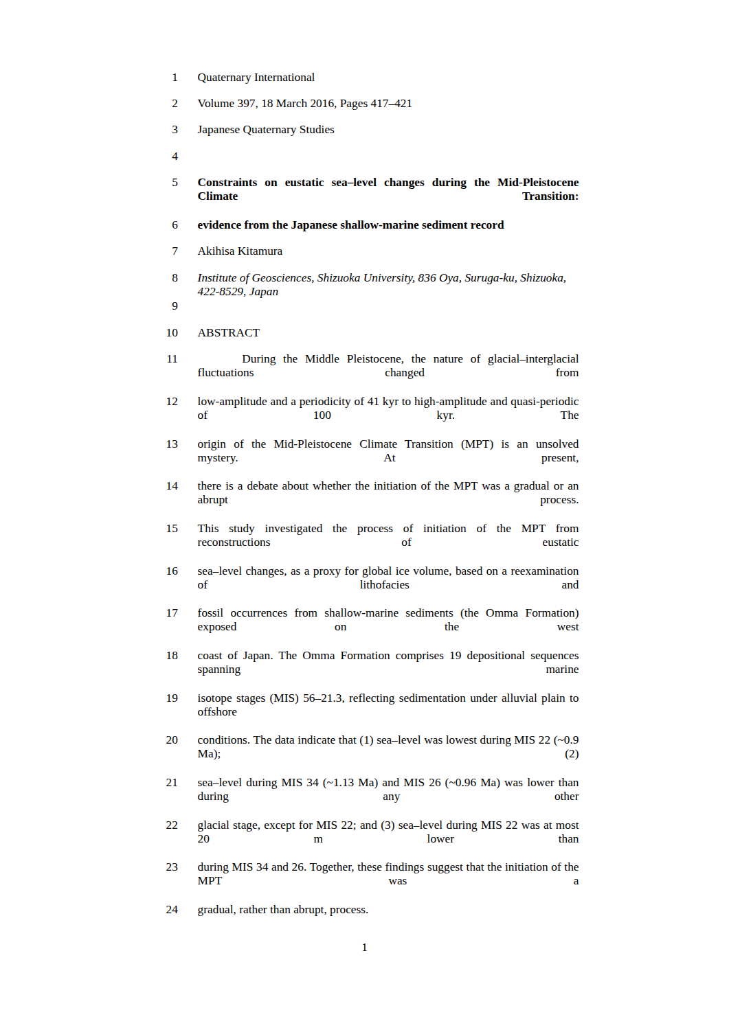1
Quaternary International
2
Volume 397, 18 March 2016, Pages 417–421
3
Japanese Quaternary Studies
4
5
Constraints on eustatic sea–level changes during the Mid-Pleistocene Climate Transition:
6
evidence from the Japanese shallow-marine sediment record
7
Akihisa Kitamura
8
Institute of Geosciences, Shizuoka University, 836 Oya, Suruga-ku, Shizuoka, 422-8529, Japan
9
10
ABSTRACT
11
During the Middle Pleistocene, the nature of glacial–interglacial fluctuations changed from
12
low-amplitude and a periodicity of 41 kyr to high-amplitude and quasi-periodic of 100 kyr. The
13
origin of the Mid-Pleistocene Climate Transition (MPT) is an unsolved mystery. At present,
14
there is a debate about whether the initiation of the MPT was a gradual or an abrupt process.
15
This study investigated the process of initiation of the MPT from reconstructions of eustatic
16
sea–level changes, as a proxy for global ice volume, based on a reexamination of lithofacies and
17
fossil occurrences from shallow-marine sediments (the Omma Formation) exposed on the west
18
coast of Japan. The Omma Formation comprises 19 depositional sequences spanning marine
19
isotope stages (MIS) 56–21.3, reflecting sedimentation under alluvial plain to offshore
20
conditions. The data indicate that (1) sea–level was lowest during MIS 22 (~0.9 Ma); (2)
21
sea–level during MIS 34 (~1.13 Ma) and MIS 26 (~0.96 Ma) was lower than during any other
22
glacial stage, except for MIS 22; and (3) sea–level during MIS 22 was at most 20 m lower than
23
during MIS 34 and 26. Together, these findings suggest that the initiation of the MPT was a
24
gradual, rather than abrupt, process.
1